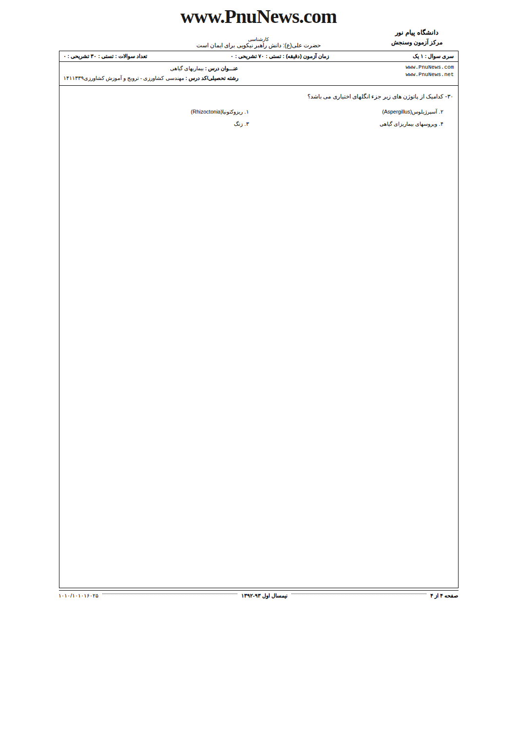www. PnuNews. com
دانشگاه پیام نور
مرکز آزمون وسنجش
کارشناسی حضرت علی(ع): دانش راهبر نیکویی برای ایمان است
سری سوال : ۱ یک
زمان آزمون (دقیقه) : تستی : ۷۰ تشریحی : ۰
تعداد سوالات : تستی : ۳۰ تشریحی : ۰
www.PnuNews.com
www.PnuNews.net
عنـــوان درس : بیماریهای گیاهی
رشته تحصیلی/کد درس : مهندسی کشاورزی - ترویج و آموزش کشاورزی۱۴۱۱۳۳۹
۳۰- کدامیک از پاتوژن های زیر جزء انگلهای اختیاری می باشد؟
۲. آسپرژیلوس(Aspergillus)
۱. ریزوکتونیا(Rhizoctonia)
۴. ویروسهای بیماریزای گیاهی
۳. زنگ
صفحه ۴ از ۴
نیمسال اول ۹۳-۱۳۹۲
۱۰۱۰/۱۰۱۰۱۶۰۲۵